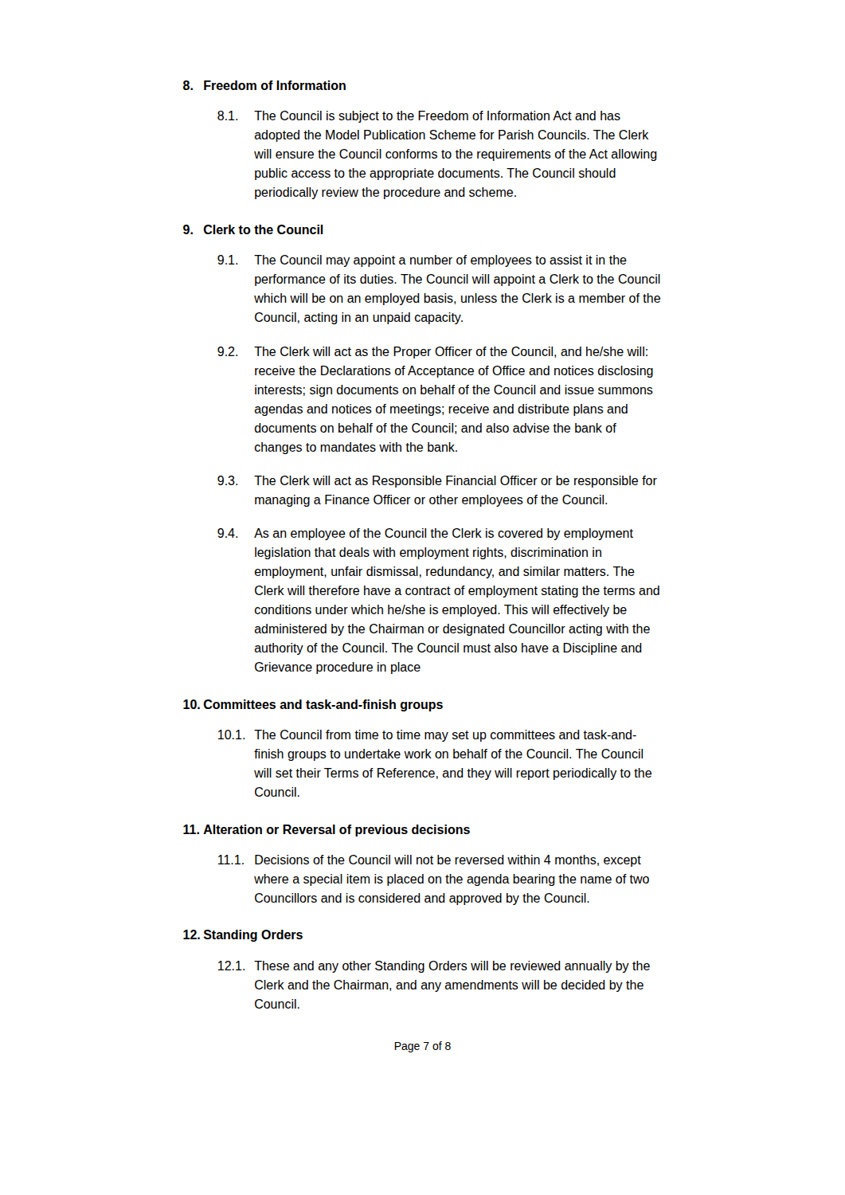8. Freedom of Information
8.1. The Council is subject to the Freedom of Information Act and has adopted the Model Publication Scheme for Parish Councils. The Clerk will ensure the Council conforms to the requirements of the Act allowing public access to the appropriate documents. The Council should periodically review the procedure and scheme.
9. Clerk to the Council
9.1. The Council may appoint a number of employees to assist it in the performance of its duties. The Council will appoint a Clerk to the Council which will be on an employed basis, unless the Clerk is a member of the Council, acting in an unpaid capacity.
9.2. The Clerk will act as the Proper Officer of the Council, and he/she will: receive the Declarations of Acceptance of Office and notices disclosing interests; sign documents on behalf of the Council and issue summons agendas and notices of meetings; receive and distribute plans and documents on behalf of the Council; and also advise the bank of changes to mandates with the bank.
9.3. The Clerk will act as Responsible Financial Officer or be responsible for managing a Finance Officer or other employees of the Council.
9.4. As an employee of the Council the Clerk is covered by employment legislation that deals with employment rights, discrimination in employment, unfair dismissal, redundancy, and similar matters. The Clerk will therefore have a contract of employment stating the terms and conditions under which he/she is employed. This will effectively be administered by the Chairman or designated Councillor acting with the authority of the Council. The Council must also have a Discipline and Grievance procedure in place
10. Committees and task-and-finish groups
10.1. The Council from time to time may set up committees and task-and-finish groups to undertake work on behalf of the Council. The Council will set their Terms of Reference, and they will report periodically to the Council.
11. Alteration or Reversal of previous decisions
11.1. Decisions of the Council will not be reversed within 4 months, except where a special item is placed on the agenda bearing the name of two Councillors and is considered and approved by the Council.
12. Standing Orders
12.1. These and any other Standing Orders will be reviewed annually by the Clerk and the Chairman, and any amendments will be decided by the Council.
Page 7 of 8